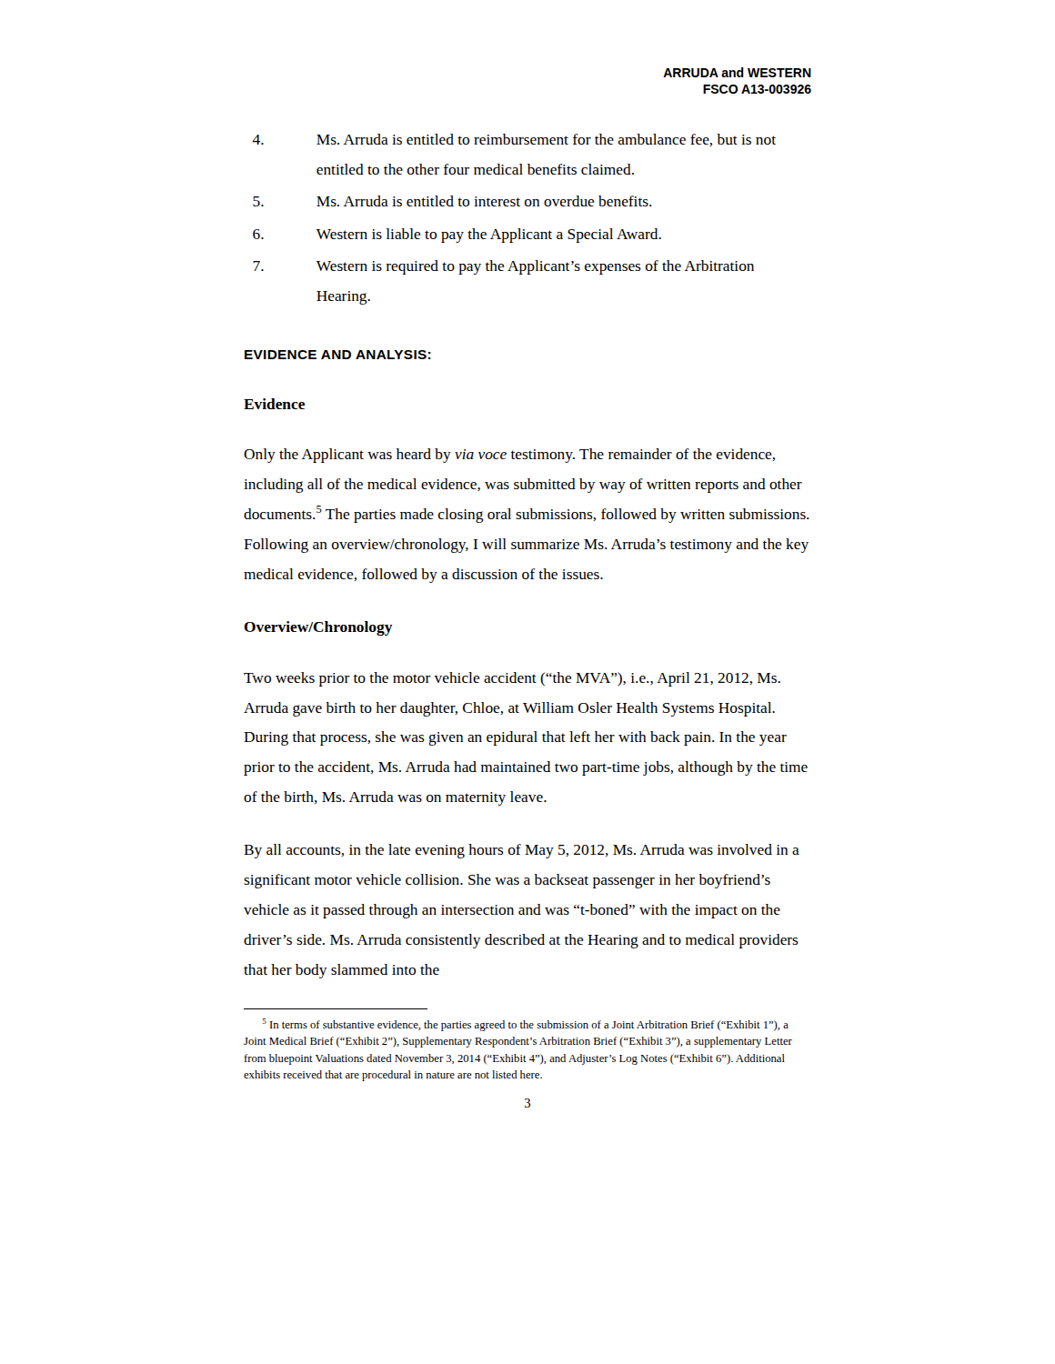ARRUDA and WESTERN
FSCO A13-003926
4. Ms. Arruda is entitled to reimbursement for the ambulance fee, but is not entitled to the other four medical benefits claimed.
5. Ms. Arruda is entitled to interest on overdue benefits.
6. Western is liable to pay the Applicant a Special Award.
7. Western is required to pay the Applicant’s expenses of the Arbitration Hearing.
EVIDENCE AND ANALYSIS:
Evidence
Only the Applicant was heard by via voce testimony. The remainder of the evidence, including all of the medical evidence, was submitted by way of written reports and other documents.5 The parties made closing oral submissions, followed by written submissions. Following an overview/chronology, I will summarize Ms. Arruda’s testimony and the key medical evidence, followed by a discussion of the issues.
Overview/Chronology
Two weeks prior to the motor vehicle accident (“the MVA”), i.e., April 21, 2012, Ms. Arruda gave birth to her daughter, Chloe, at William Osler Health Systems Hospital. During that process, she was given an epidural that left her with back pain. In the year prior to the accident, Ms. Arruda had maintained two part-time jobs, although by the time of the birth, Ms. Arruda was on maternity leave.
By all accounts, in the late evening hours of May 5, 2012, Ms. Arruda was involved in a significant motor vehicle collision. She was a backseat passenger in her boyfriend’s vehicle as it passed through an intersection and was “t-boned” with the impact on the driver’s side. Ms. Arruda consistently described at the Hearing and to medical providers that her body slammed into the
5 In terms of substantive evidence, the parties agreed to the submission of a Joint Arbitration Brief (“Exhibit 1”), a Joint Medical Brief (“Exhibit 2”), Supplementary Respondent’s Arbitration Brief (“Exhibit 3”), a supplementary Letter from bluepoint Valuations dated November 3, 2014 (“Exhibit 4”), and Adjuster’s Log Notes (“Exhibit 6”). Additional exhibits received that are procedural in nature are not listed here.
3